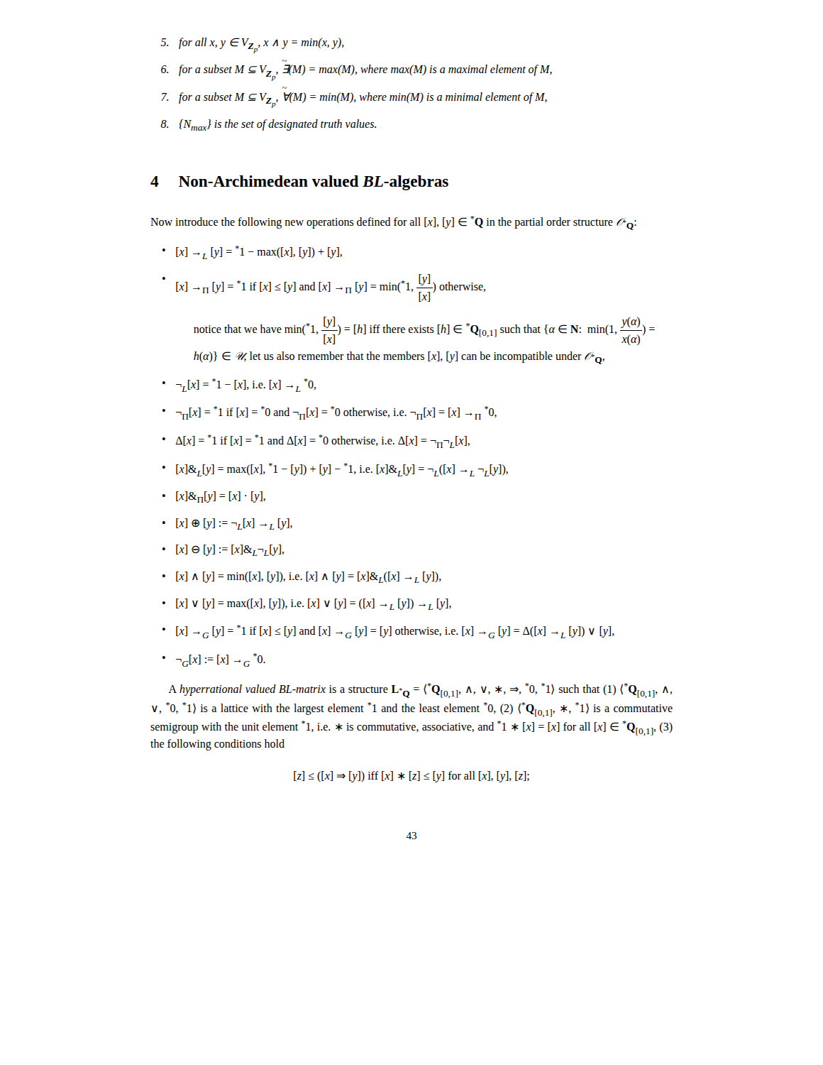for all x, y ∈ VZp, x ∧ y = min(x, y),
for a subset M ⊆ VZp, ~∃(M) = max(M), where max(M) is a maximal element of M,
for a subset M ⊆ VZp, ~∀(M) = min(M), where min(M) is a minimal element of M,
{Nmax} is the set of designated truth values.
4 Non-Archimedean valued BL-algebras
Now introduce the following new operations defined for all [x], [y] ∈ *Q in the partial order structure 𝒪*Q:
[x] →L [y] = *1 − max([x], [y]) + [y],
[x] →Π [y] = *1 if [x] ≤ [y] and [x] →Π [y] = min(*1, [y][x]) otherwise,
notice that we have min(*1, [y][x]) = [h] iff there exists [h] ∈ *Q[0,1] such that {α ∈ N: min(1, y(α) x(α)) = h(α)} ∈ 𝒰, let us also remember that the members [x], [y] can be incompatible under 𝒪*Q,
¬L[x] = *1 − [x], i.e. [x] →L *0,
¬Π[x] = *1 if [x] = *0 and ¬Π[x] = *0 otherwise, i.e. ¬Π[x] = [x] →Π *0,
Δ[x] = *1 if [x] = *1 and Δ[x] = *0 otherwise, i.e. Δ[x] = ¬Π¬L[x],
[x]&L[y] = max([x], *1 − [y]) + [y] − *1, i.e. [x]&L[y] = ¬L([x] →L ¬L[y]),
[x]&Π[y] = [x] · [y],
[x] ⊕ [y] := ¬L[x] →L [y],
[x] ⊖ [y] := [x]&L¬L[y],
[x] ∧ [y] = min([x], [y]), i.e. [x] ∧ [y] = [x]&L([x] →L [y]),
[x] ∨ [y] = max([x], [y]), i.e. [x] ∨ [y] = ([x] →L [y]) →L [y],
[x] →G [y] = *1 if [x] ≤ [y] and [x] →G [y] = [y] otherwise, i.e. [x] →G [y] = Δ([x] →L [y]) ∨ [y],
¬G[x] := [x] →G *0.
A hyperrational valued BL-matrix is a structure L*Q = ⟨*Q[0,1], ∧, ∨, ∗, ⇒, *0, *1⟩ such that (1) ⟨*Q[0,1], ∧, ∨, *0, *1⟩ is a lattice with the largest element *1 and the least element *0, (2) ⟨*Q[0,1], ∗, *1⟩ is a commutative semigroup with the unit element *1, i.e. ∗ is commutative, associative, and *1 ∗ [x] = [x] for all [x] ∈ *Q[0,1], (3) the following conditions hold
[z] ≤ ([x] ⇒ [y]) iff [x] ∗ [z] ≤ [y] for all [x], [y], [z];
43